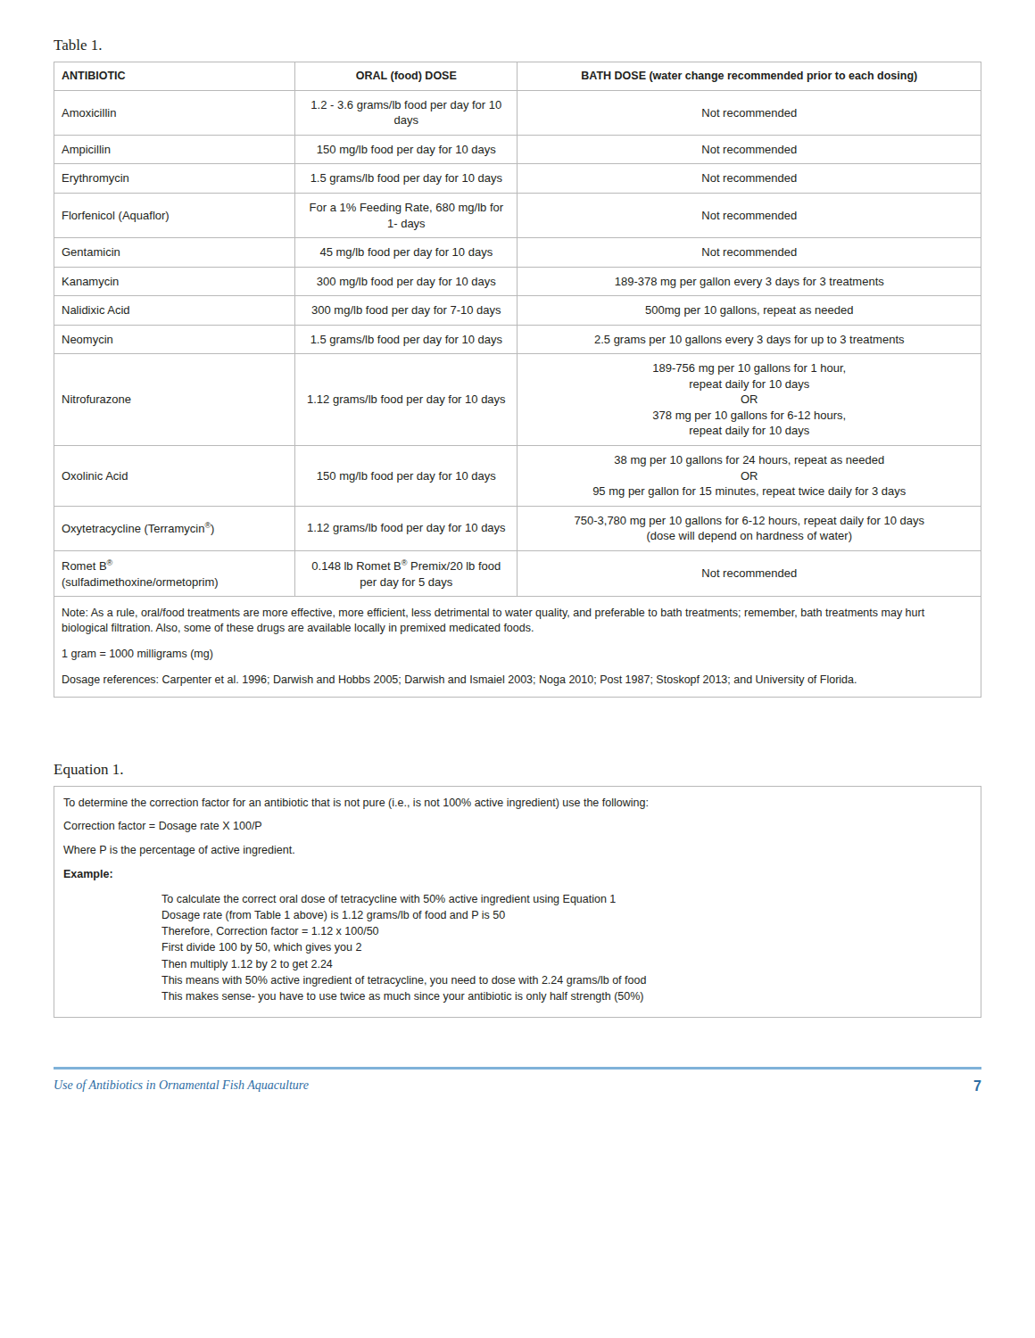Table 1.
| ANTIBIOTIC | ORAL (food) DOSE | BATH DOSE (water change recommended prior to each dosing) |
| --- | --- | --- |
| Amoxicillin | 1.2 - 3.6 grams/lb food per day for 10 days | Not recommended |
| Ampicillin | 150 mg/lb food per day for 10 days | Not recommended |
| Erythromycin | 1.5 grams/lb food per day for 10 days | Not recommended |
| Florfenicol (Aquaflor) | For a 1% Feeding Rate, 680 mg/lb for 1- days | Not recommended |
| Gentamicin | 45 mg/lb food per day for 10 days | Not recommended |
| Kanamycin | 300 mg/lb food per day for 10 days | 189-378 mg per gallon every 3 days for 3 treatments |
| Nalidixic Acid | 300 mg/lb food per day for 7-10 days | 500mg per 10 gallons, repeat as needed |
| Neomycin | 1.5 grams/lb food per day for 10 days | 2.5 grams per 10 gallons every 3 days for up to 3 treatments |
| Nitrofurazone | 1.12 grams/lb food per day for 10 days | 189-756 mg per 10 gallons for 1 hour, repeat daily for 10 days OR 378 mg per 10 gallons for 6-12 hours, repeat daily for 10 days |
| Oxolinic Acid | 150 mg/lb food per day for 10 days | 38 mg per 10 gallons for 24 hours, repeat as needed OR 95 mg per gallon for 15 minutes, repeat twice daily for 3 days |
| Oxytetracycline (Terramycin ® ) | 1.12 grams/lb food per day for 10 days | 750-3,780 mg per 10 gallons for 6-12 hours, repeat daily for 10 days (dose will depend on hardness of water) |
| Romet B ® (sulfadimethoxine/ormetoprim) | 0.148 lb Romet B ® Premix/20 lb food per day for 5 days | Not recommended |
Note: As a rule, oral/food treatments are more effective, more efficient, less detrimental to water quality, and preferable to bath treatments; remember, bath treatments may hurt biological filtration. Also, some of these drugs are available locally in premixed medicated foods.
1 gram = 1000 milligrams (mg)
Dosage references: Carpenter et al. 1996; Darwish and Hobbs 2005; Darwish and Ismaiel 2003; Noga 2010; Post 1987; Stoskopf 2013; and University of Florida.
Equation 1.
To determine the correction factor for an antibiotic that is not pure (i.e., is not 100% active ingredient) use the following:
Correction factor = Dosage rate X 100/P
Where P is the percentage of active ingredient.
Example:
To calculate the correct oral dose of tetracycline with 50% active ingredient using Equation 1
Dosage rate (from Table 1 above) is 1.12 grams/lb of food and P is 50
Therefore, Correction factor = 1.12 x 100/50
First divide 100 by 50, which gives you 2
Then multiply 1.12 by 2 to get 2.24
This means with 50% active ingredient of tetracycline, you need to dose with 2.24 grams/lb of food
This makes sense- you have to use twice as much since your antibiotic is only half strength (50%)
Use of Antibiotics in Ornamental Fish Aquaculture
7